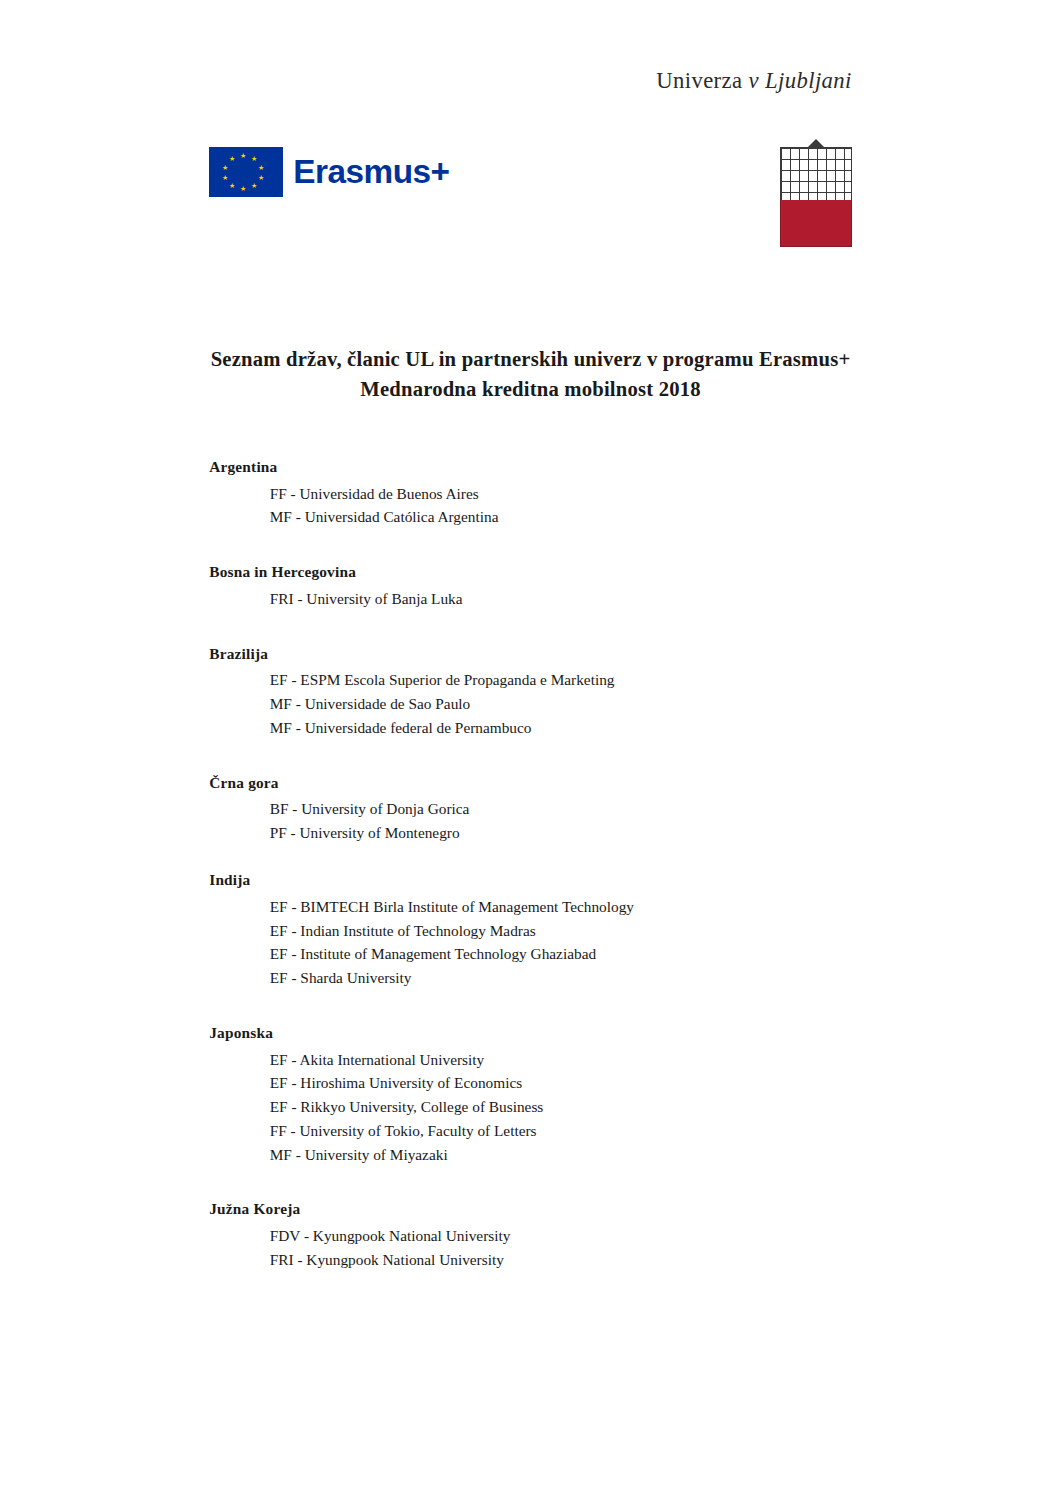Univerza v Ljubljani
★ ★ ★ ★ ★ ★ ★ ★ ★ ★
Erasmus+
Seznam držav, članic UL in partnerskih univerz v programu Erasmus+
Mednarodna kreditna mobilnost 2018
Argentina
FF - Universidad de Buenos Aires
MF - Universidad Católica Argentina
Bosna in Hercegovina
FRI - University of Banja Luka
Brazilija
EF - ESPM Escola Superior de Propaganda e Marketing
MF - Universidade de Sao Paulo
MF - Universidade federal de Pernambuco
Črna gora
BF - University of Donja Gorica
PF - University of Montenegro
Indija
EF - BIMTECH Birla Institute of Management Technology
EF - Indian Institute of Technology Madras
EF - Institute of Management Technology Ghaziabad
EF - Sharda University
Japonska
EF - Akita International University
EF - Hiroshima University of Economics
EF - Rikkyo University, College of Business
FF - University of Tokio, Faculty of Letters
MF - University of Miyazaki
Južna Koreja
FDV - Kyungpook National University
FRI - Kyungpook National University